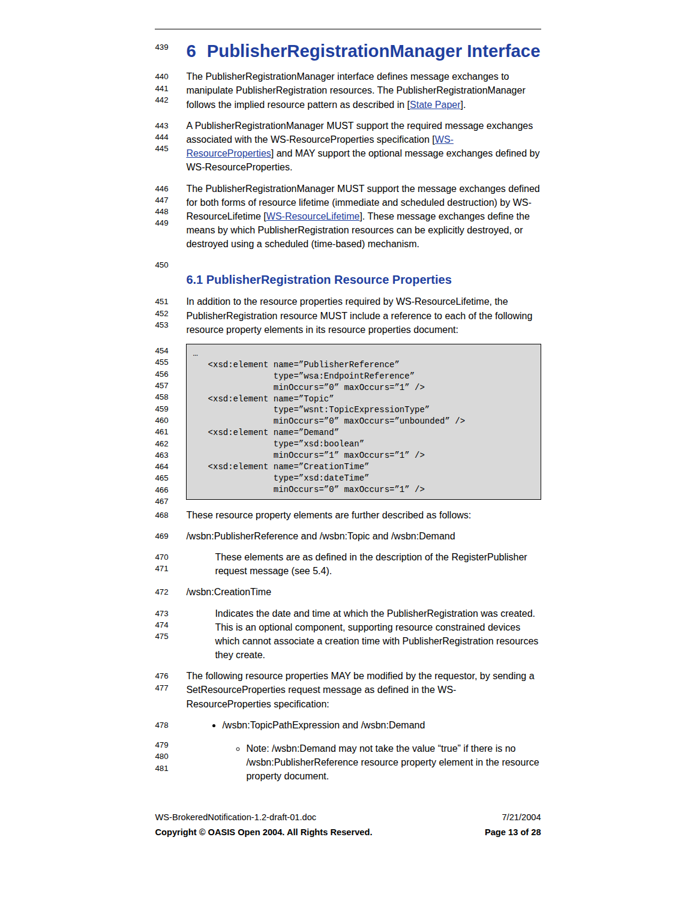439
6 PublisherRegistrationManager Interface
440441442
The PublisherRegistrationManager interface defines message exchanges to manipulate PublisherRegistration resources. The PublisherRegistrationManager follows the implied resource pattern as described in [State Paper].
443444445
A PublisherRegistrationManager MUST support the required message exchanges associated with the WS-ResourceProperties specification [WS-ResourceProperties] and MAY support the optional message exchanges defined by WS-ResourceProperties.
446447448449
The PublisherRegistrationManager MUST support the message exchanges defined for both forms of resource lifetime (immediate and scheduled destruction) by WS-ResourceLifetime [WS-ResourceLifetime]. These message exchanges define the means by which PublisherRegistration resources can be explicitly destroyed, or destroyed using a scheduled (time-based) mechanism.
450
6.1 PublisherRegistration Resource Properties
451452453
In addition to the resource properties required by WS-ResourceLifetime, the PublisherRegistration resource MUST include a reference to each of the following resource property elements in its resource properties document:
454455456457458459460461462463464465466467
… <xsd:element name=”PublisherReference” type=”wsa:EndpointReference” minOccurs=”0” maxOccurs=”1” /> <xsd:element name=”Topic” type=”wsnt:TopicExpressionType” minOccurs=”0” maxOccurs=”unbounded” /> <xsd:element name=”Demand” type=”xsd:boolean” minOccurs=”1” maxOccurs=”1” /> <xsd:element name=”CreationTime” type=”xsd:dateTime” minOccurs=”0” maxOccurs=”1” />
468
These resource property elements are further described as follows:
469
/wsbn:PublisherReference and /wsbn:Topic and /wsbn:Demand
470471
These elements are as defined in the description of the RegisterPublisher request message (see 5.4).
472
/wsbn:CreationTime
473474475
Indicates the date and time at which the PublisherRegistration was created. This is an optional component, supporting resource constrained devices which cannot associate a creation time with PublisherRegistration resources they create.
476477
The following resource properties MAY be modified by the requestor, by sending a SetResourceProperties request message as defined in the WS-ResourceProperties specification:
478
/wsbn:TopicPathExpression and /wsbn:Demand
479480481
Note: /wsbn:Demand may not take the value “true” if there is no /wsbn:PublisherReference resource property element in the resource property document.
WS-BrokeredNotification-1.2-draft-01.doc
7/21/2004
Copyright © OASIS Open 2004. All Rights Reserved.
Page 13 of 28